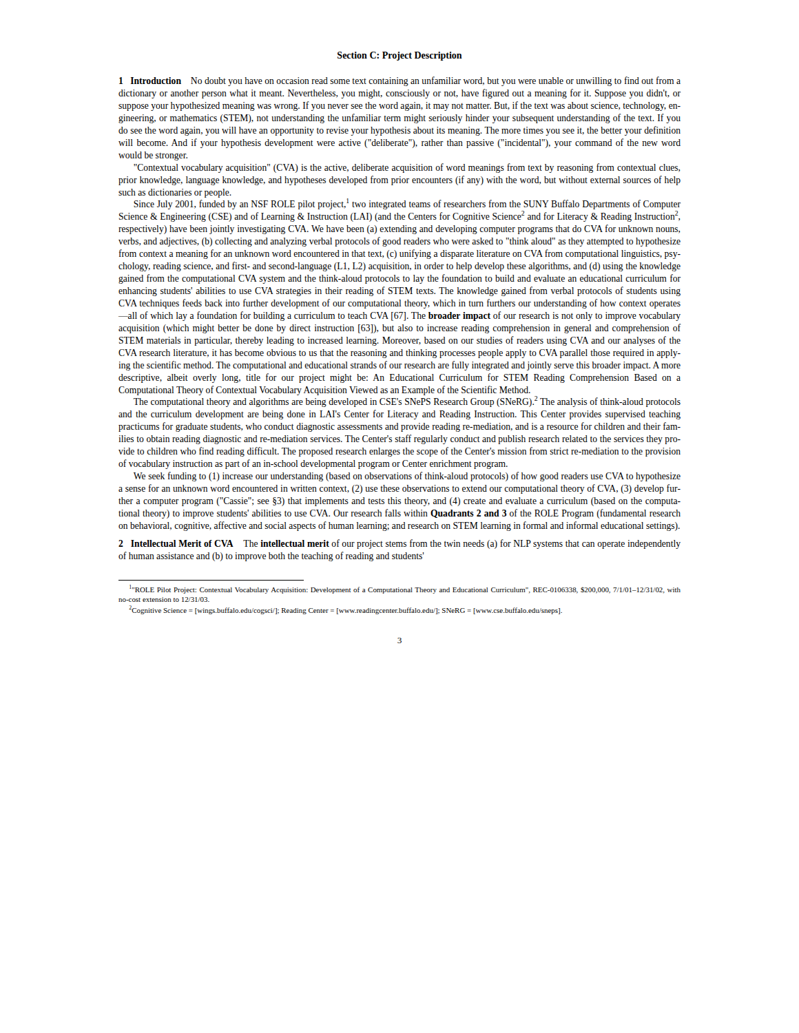Section C: Project Description
1 Introduction No doubt you have on occasion read some text containing an unfamiliar word, but you were unable or unwilling to find out from a dictionary or another person what it meant. Nevertheless, you might, consciously or not, have figured out a meaning for it. Suppose you didn't, or suppose your hypothesized meaning was wrong. If you never see the word again, it may not matter. But, if the text was about science, technology, engineering, or mathematics (STEM), not understanding the unfamiliar term might seriously hinder your subsequent understanding of the text. If you do see the word again, you will have an opportunity to revise your hypothesis about its meaning. The more times you see it, the better your definition will become. And if your hypothesis development were active ("deliberate"), rather than passive ("incidental"), your command of the new word would be stronger.
"Contextual vocabulary acquisition" (CVA) is the active, deliberate acquisition of word meanings from text by reasoning from contextual clues, prior knowledge, language knowledge, and hypotheses developed from prior encounters (if any) with the word, but without external sources of help such as dictionaries or people.
Since July 2001, funded by an NSF ROLE pilot project,1 two integrated teams of researchers from the SUNY Buffalo Departments of Computer Science & Engineering (CSE) and of Learning & Instruction (LAI) (and the Centers for Cognitive Science2 and for Literacy & Reading Instruction2, respectively) have been jointly investigating CVA. We have been (a) extending and developing computer programs that do CVA for unknown nouns, verbs, and adjectives, (b) collecting and analyzing verbal protocols of good readers who were asked to "think aloud" as they attempted to hypothesize from context a meaning for an unknown word encountered in that text, (c) unifying a disparate literature on CVA from computational linguistics, psychology, reading science, and first- and second-language (L1, L2) acquisition, in order to help develop these algorithms, and (d) using the knowledge gained from the computational CVA system and the think-aloud protocols to lay the foundation to build and evaluate an educational curriculum for enhancing students' abilities to use CVA strategies in their reading of STEM texts. The knowledge gained from verbal protocols of students using CVA techniques feeds back into further development of our computational theory, which in turn furthers our understanding of how context operates—all of which lay a foundation for building a curriculum to teach CVA [67]. The broader impact of our research is not only to improve vocabulary acquisition (which might better be done by direct instruction [63]), but also to increase reading comprehension in general and comprehension of STEM materials in particular, thereby leading to increased learning. Moreover, based on our studies of readers using CVA and our analyses of the CVA research literature, it has become obvious to us that the reasoning and thinking processes people apply to CVA parallel those required in applying the scientific method. The computational and educational strands of our research are fully integrated and jointly serve this broader impact. A more descriptive, albeit overly long, title for our project might be: An Educational Curriculum for STEM Reading Comprehension Based on a Computational Theory of Contextual Vocabulary Acquisition Viewed as an Example of the Scientific Method.
The computational theory and algorithms are being developed in CSE's SNePS Research Group (SNeRG).2 The analysis of think-aloud protocols and the curriculum development are being done in LAI's Center for Literacy and Reading Instruction. This Center provides supervised teaching practicums for graduate students, who conduct diagnostic assessments and provide reading re-mediation, and is a resource for children and their families to obtain reading diagnostic and re-mediation services. The Center's staff regularly conduct and publish research related to the services they provide to children who find reading difficult. The proposed research enlarges the scope of the Center's mission from strict re-mediation to the provision of vocabulary instruction as part of an in-school developmental program or Center enrichment program.
We seek funding to (1) increase our understanding (based on observations of think-aloud protocols) of how good readers use CVA to hypothesize a sense for an unknown word encountered in written context, (2) use these observations to extend our computational theory of CVA, (3) develop further a computer program ("Cassie"; see §3) that implements and tests this theory, and (4) create and evaluate a curriculum (based on the computational theory) to improve students' abilities to use CVA. Our research falls within Quadrants 2 and 3 of the ROLE Program (fundamental research on behavioral, cognitive, affective and social aspects of human learning; and research on STEM learning in formal and informal educational settings).
2 Intellectual Merit of CVA The intellectual merit of our project stems from the twin needs (a) for NLP systems that can operate independently of human assistance and (b) to improve both the teaching of reading and students'
1"ROLE Pilot Project: Contextual Vocabulary Acquisition: Development of a Computational Theory and Educational Curriculum", REC-0106338, $200,000, 7/1/01–12/31/02, with no-cost extension to 12/31/03.
2Cognitive Science = [wings.buffalo.edu/cogsci/]; Reading Center = [www.readingcenter.buffalo.edu/]; SNeRG = [www.cse.buffalo.edu/sneps].
3